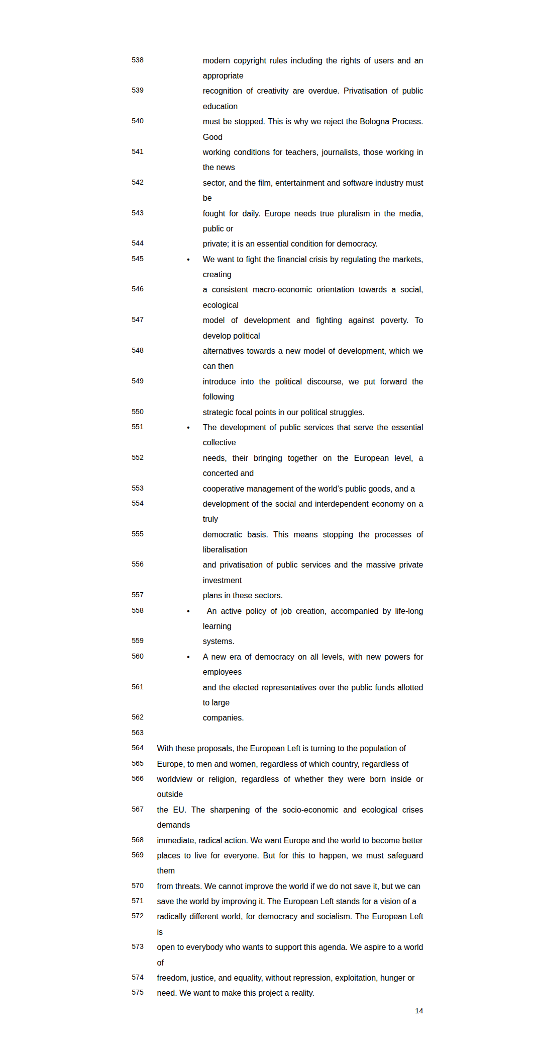538 modern copyright rules including the rights of users and an appropriate
539 recognition of creativity are overdue. Privatisation of public education
540 must be stopped. This is why we reject the Bologna Process. Good
541 working conditions for teachers, journalists, those working in the news
542 sector, and the film, entertainment and software industry must be
543 fought for daily. Europe needs true pluralism in the media, public or
544 private; it is an essential condition for democracy.
545 We want to fight the financial crisis by regulating the markets, creating
546 a consistent macro-economic orientation towards a social, ecological
547 model of development and fighting against poverty. To develop political
548 alternatives towards a new model of development, which we can then
549 introduce into the political discourse, we put forward the following
550 strategic focal points in our political struggles.
551 The development of public services that serve the essential collective
552 needs, their bringing together on the European level, a concerted and
553 cooperative management of the world’s public goods, and a
554 development of the social and interdependent economy on a truly
555 democratic basis. This means stopping the processes of liberalisation
556 and privatisation of public services and the massive private investment
557 plans in these sectors.
558 An active policy of job creation, accompanied by life-long learning
559 systems.
560 A new era of democracy on all levels, with new powers for employees
561 and the elected representatives over the public funds allotted to large
562 companies.
563
564 With these proposals, the European Left is turning to the population of
565 Europe, to men and women, regardless of which country, regardless of
566 worldview or religion, regardless of whether they were born inside or outside
567 the EU. The sharpening of the socio-economic and ecological crises demands
568 immediate, radical action. We want Europe and the world to become better
569 places to live for everyone. But for this to happen, we must safeguard them
570 from threats. We cannot improve the world if we do not save it, but we can
571 save the world by improving it. The European Left stands for a vision of a
572 radically different world, for democracy and socialism. The European Left is
573 open to everybody who wants to support this agenda. We aspire to a world of
574 freedom, justice, and equality, without repression, exploitation, hunger or
575 need. We want to make this project a reality.
14